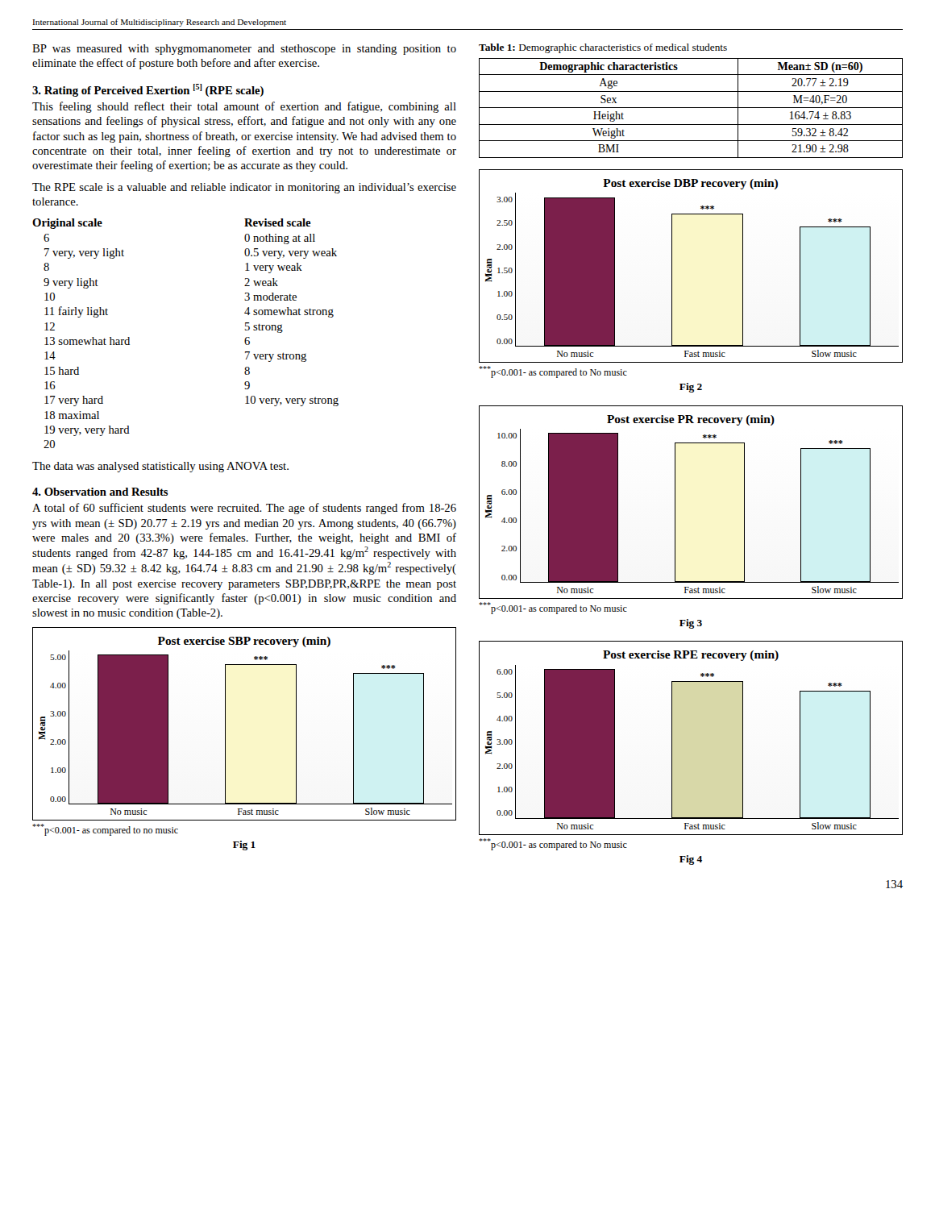International Journal of Multidisciplinary Research and Development
BP was measured with sphygmomanometer and stethoscope in standing position to eliminate the effect of posture both before and after exercise.
3. Rating of Perceived Exertion [5] (RPE scale)
This feeling should reflect their total amount of exertion and fatigue, combining all sensations and feelings of physical stress, effort, and fatigue and not only with any one factor such as leg pain, shortness of breath, or exercise intensity. We had advised them to concentrate on their total, inner feeling of exertion and try not to underestimate or overestimate their feeling of exertion; be as accurate as they could.
The RPE scale is a valuable and reliable indicator in monitoring an individual’s exercise tolerance.
| Original scale | Revised scale |
| --- | --- |
| 6 | 0 nothing at all |
| 7 very, very light | 0.5 very, very weak |
| 8 | 1 very weak |
| 9 very light | 2 weak |
| 10 | 3 moderate |
| 11 fairly light | 4 somewhat strong |
| 12 | 5 strong |
| 13 somewhat hard | 6 |
| 14 | 7 very strong |
| 15 hard | 8 |
| 16 | 9 |
| 17 very hard | 10 very, very strong |
| 18 maximal | |
| 19 very, very hard | |
| 20 | |
The data was analysed statistically using ANOVA test.
4. Observation and Results
A total of 60 sufficient students were recruited. The age of students ranged from 18-26 yrs with mean (± SD) 20.77 ± 2.19 yrs and median 20 yrs. Among students, 40 (66.7%) were males and 20 (33.3%) were females. Further, the weight, height and BMI of students ranged from 42-87 kg, 144-185 cm and 16.41-29.41 kg/m2 respectively with mean (± SD) 59.32 ± 8.42 kg, 164.74 ± 8.83 cm and 21.90 ± 2.98 kg/m2 respectively( Table-1). In all post exercise recovery parameters SBP,DBP,PR,&RPE the mean post exercise recovery were significantly faster (p<0.001) in slow music condition and slowest in no music condition (Table-2).
Post exercise SBP recovery (min)
Mean
5.00 4.00 3.00 2.00 1.00 0.00
***
***
No music Fast music Slow music
***p<0.001- as compared to no music
Fig 1
Table 1: Demographic characteristics of medical students
| Demographic characteristics | Mean± SD (n=60) |
| --- | --- |
| Age | 20.77 ± 2.19 |
| Sex | M=40,F=20 |
| Height | 164.74 ± 8.83 |
| Weight | 59.32 ± 8.42 |
| BMI | 21.90 ± 2.98 |
Post exercise DBP recovery (min)
Mean
3.00 2.50 2.00 1.50 1.00 0.50 0.00
***
***
No music Fast music Slow music
***p<0.001- as compared to No music
Fig 2
Post exercise PR recovery (min)
Mean
10.00 8.00 6.00 4.00 2.00 0.00
***
***
No music Fast music Slow music
***p<0.001- as compared to No music
Fig 3
Post exercise RPE recovery (min)
Mean
6.00 5.00 4.00 3.00 2.00 1.00 0.00
***
***
No music Fast music Slow music
***p<0.001- as compared to No music
Fig 4
134